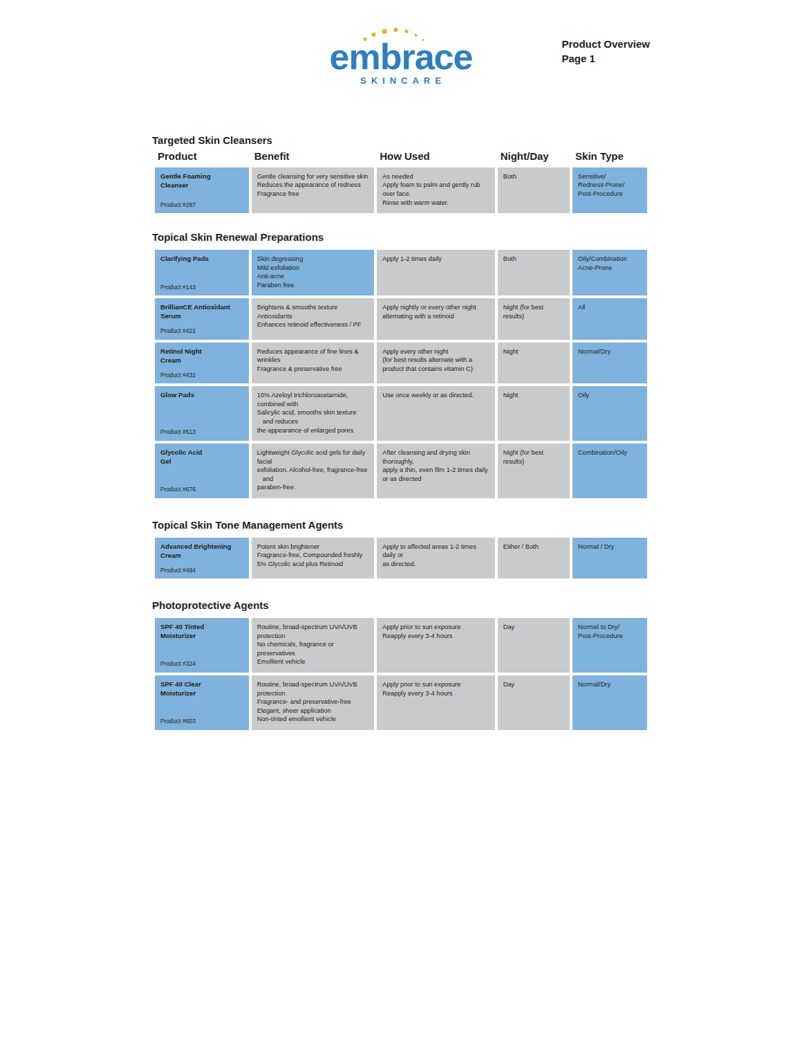embrace
SKINCARE
Product Overview
Page 1
Targeted Skin Cleansers
| Product | Benefit | How Used | Night/Day | Skin Type |
| --- | --- | --- | --- | --- |
| Gentle Foaming Cleanser Product #287 | Gentle cleansing for very sensitive skin Reduces the appearance of redness Fragrance free | As needed Apply foam to palm and gently rub over face. Rinse with warm water. | Both | Sensitive/ Redness-Prone/ Post-Procedure |
Topical Skin Renewal Preparations
| Clarifying Pads Product #143 | Skin degreasing Mild exfoliation Anti-acne Paraben free | Apply 1-2 times daily | Both | Oily/Combination Acne-Prone |
| BrillianCE Antioxidant Serum Product #421 | Brightens & smooths texture Antioxidants Enhances retinoid effectiveness / PF | Apply nightly or every other night alternating with a retinoid | Night (for best results) | All |
| Retinol Night Cream Product #432 | Reduces appearance of fine lines & wrinkles Fragrance & preservative free | Apply every other night (for best results alternate with a product that contains vitamin C) | Night | Normal/Dry |
| Glow Pads Product #513 | 10% Azeloyl trichloroacetamide, combined with Salicylic acid, smooths skin texture and reduces the appearance of enlarged pores | Use once weekly or as directed. | Night | Oily |
| Glycolic Acid Gel Product #676 | Lightweight Glycolic acid gels for daily facial exfoliation. Alcohol-free, fragrance-free and paraben-free. | After cleansing and drying skin thoroughly, apply a thin, even film 1-2 times daily or as directed | Night (for best results) | Combination/Oily |
Topical Skin Tone Management Agents
| Advanced Brightening Cream Product #494 | Potent skin brightener Fragrance-free, Compounded freshly 5% Glycolic acid plus Retinoid | Apply to affected areas 1-2 times daily or as directed. | Either / Both | Normal / Dry |
Photoprotective Agents
| SPF 40 Tinted Moisturizer Product #324 | Routine, broad-spectrum UVA/UVB protection No chemicals, fragrance or preservatives Emollient vehicle | Apply prior to sun exposure Reapply every 3-4 hours | Day | Normal to Dry/ Post-Procedure |
| SPF 40 Clear Moisturizer Product #603 | Routine, broad-spectrum UVA/UVB protection Fragrance- and preservative-free Elegant, sheer application Non-tinted emollient vehicle | Apply prior to sun exposure Reapply every 3-4 hours | Day | Normal/Dry |